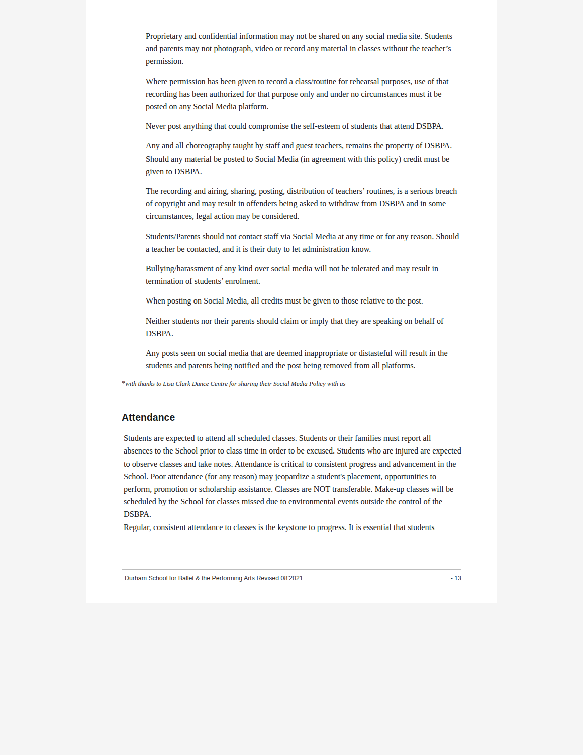Proprietary and confidential information may not be shared on any social media site. Students and parents may not photograph, video or record any material in classes without the teacher’s permission.
Where permission has been given to record a class/routine for rehearsal purposes, use of that recording has been authorized for that purpose only and under no circumstances must it be posted on any Social Media platform.
Never post anything that could compromise the self-esteem of students that attend DSBPA.
Any and all choreography taught by staff and guest teachers, remains the property of DSBPA. Should any material be posted to Social Media (in agreement with this policy) credit must be given to DSBPA.
The recording and airing, sharing, posting, distribution of teachers’ routines, is a serious breach of copyright and may result in offenders being asked to withdraw from DSBPA and in some circumstances, legal action may be considered.
Students/Parents should not contact staff via Social Media at any time or for any reason. Should a teacher be contacted, and it is their duty to let administration know.
Bullying/harassment of any kind over social media will not be tolerated and may result in termination of students’ enrolment.
When posting on Social Media, all credits must be given to those relative to the post.
Neither students nor their parents should claim or imply that they are speaking on behalf of DSBPA.
Any posts seen on social media that are deemed inappropriate or distasteful will result in the students and parents being notified and the post being removed from all platforms.
*with thanks to Lisa Clark Dance Centre for sharing their Social Media Policy with us
Attendance
Students are expected to attend all scheduled classes. Students or their families must report all absences to the School prior to class time in order to be excused. Students who are injured are expected to observe classes and take notes. Attendance is critical to consistent progress and advancement in the School. Poor attendance (for any reason) may jeopardize a student's placement, opportunities to perform, promotion or scholarship assistance. Classes are NOT transferable. Make-up classes will be scheduled by the School for classes missed due to environmental events outside the control of the DSBPA.
Regular, consistent attendance to classes is the keystone to progress. It is essential that students
Durham School for Ballet & the Performing Arts Revised 08’2021 - 13